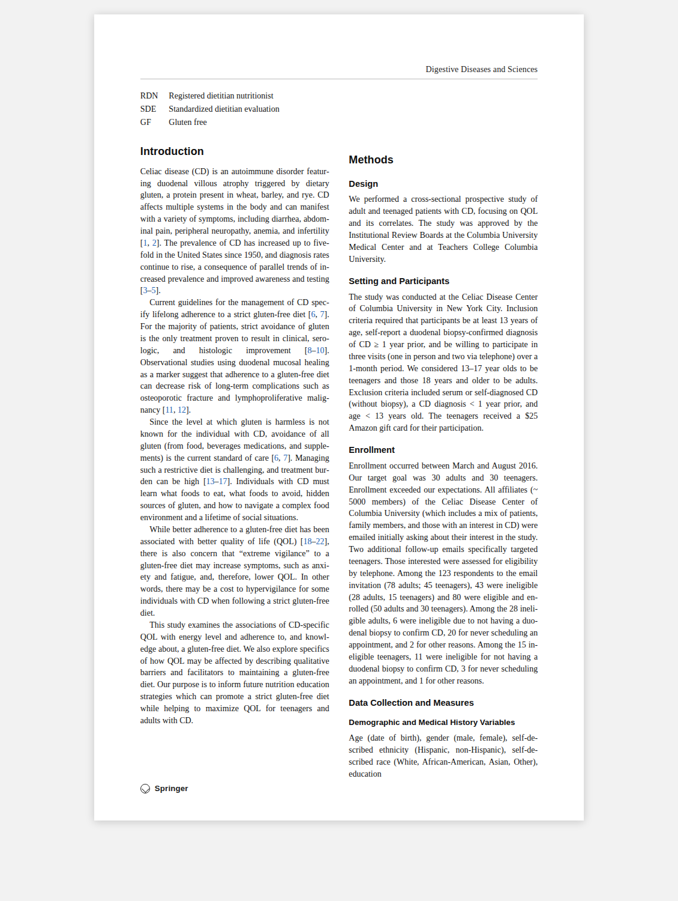Digestive Diseases and Sciences
RDN
Registered dietitian nutritionist
SDE
Standardized dietitian evaluation
GF
Gluten free
Introduction
Celiac disease (CD) is an autoimmune disorder featuring duodenal villous atrophy triggered by dietary gluten, a protein present in wheat, barley, and rye. CD affects multiple systems in the body and can manifest with a variety of symptoms, including diarrhea, abdominal pain, peripheral neuropathy, anemia, and infertility [1, 2]. The prevalence of CD has increased up to fivefold in the United States since 1950, and diagnosis rates continue to rise, a consequence of parallel trends of increased prevalence and improved awareness and testing [3–5].
Current guidelines for the management of CD specify lifelong adherence to a strict gluten-free diet [6, 7]. For the majority of patients, strict avoidance of gluten is the only treatment proven to result in clinical, serologic, and histologic improvement [8–10]. Observational studies using duodenal mucosal healing as a marker suggest that adherence to a gluten-free diet can decrease risk of long-term complications such as osteoporotic fracture and lymphoproliferative malignancy [11, 12].
Since the level at which gluten is harmless is not known for the individual with CD, avoidance of all gluten (from food, beverages medications, and supplements) is the current standard of care [6, 7]. Managing such a restrictive diet is challenging, and treatment burden can be high [13–17]. Individuals with CD must learn what foods to eat, what foods to avoid, hidden sources of gluten, and how to navigate a complex food environment and a lifetime of social situations.
While better adherence to a gluten-free diet has been associated with better quality of life (QOL) [18–22], there is also concern that “extreme vigilance” to a gluten-free diet may increase symptoms, such as anxiety and fatigue, and, therefore, lower QOL. In other words, there may be a cost to hypervigilance for some individuals with CD when following a strict gluten-free diet.
This study examines the associations of CD-specific QOL with energy level and adherence to, and knowledge about, a gluten-free diet. We also explore specifics of how QOL may be affected by describing qualitative barriers and facilitators to maintaining a gluten-free diet. Our purpose is to inform future nutrition education strategies which can promote a strict gluten-free diet while helping to maximize QOL for teenagers and adults with CD.
Methods
Design
We performed a cross-sectional prospective study of adult and teenaged patients with CD, focusing on QOL and its correlates. The study was approved by the Institutional Review Boards at the Columbia University Medical Center and at Teachers College Columbia University.
Setting and Participants
The study was conducted at the Celiac Disease Center of Columbia University in New York City. Inclusion criteria required that participants be at least 13 years of age, self-report a duodenal biopsy-confirmed diagnosis of CD ≥ 1 year prior, and be willing to participate in three visits (one in person and two via telephone) over a 1-month period. We considered 13–17 year olds to be teenagers and those 18 years and older to be adults. Exclusion criteria included serum or self-diagnosed CD (without biopsy), a CD diagnosis < 1 year prior, and age < 13 years old. The teenagers received a $25 Amazon gift card for their participation.
Enrollment
Enrollment occurred between March and August 2016. Our target goal was 30 adults and 30 teenagers. Enrollment exceeded our expectations. All affiliates (~ 5000 members) of the Celiac Disease Center of Columbia University (which includes a mix of patients, family members, and those with an interest in CD) were emailed initially asking about their interest in the study. Two additional follow-up emails specifically targeted teenagers. Those interested were assessed for eligibility by telephone. Among the 123 respondents to the email invitation (78 adults; 45 teenagers), 43 were ineligible (28 adults, 15 teenagers) and 80 were eligible and enrolled (50 adults and 30 teenagers). Among the 28 ineligible adults, 6 were ineligible due to not having a duodenal biopsy to confirm CD, 20 for never scheduling an appointment, and 2 for other reasons. Among the 15 ineligible teenagers, 11 were ineligible for not having a duodenal biopsy to confirm CD, 3 for never scheduling an appointment, and 1 for other reasons.
Data Collection and Measures
Demographic and Medical History Variables
Age (date of birth), gender (male, female), self-described ethnicity (Hispanic, non-Hispanic), self-described race (White, African-American, Asian, Other), education
Springer